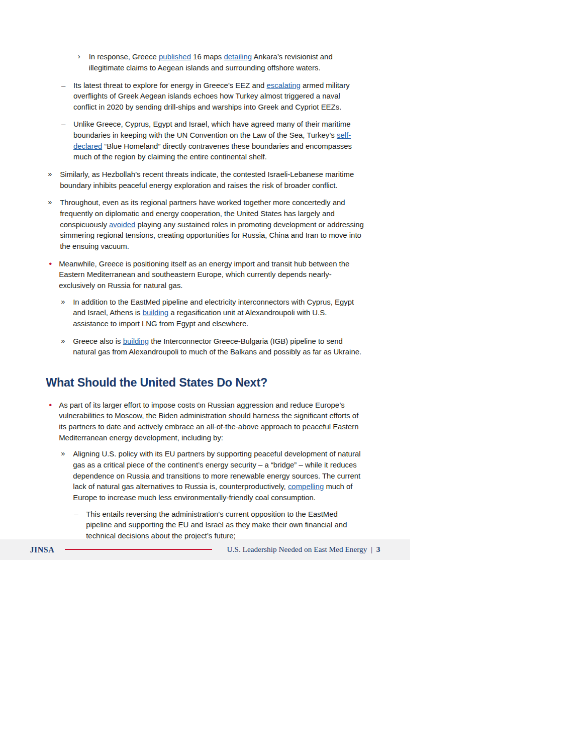In response, Greece published 16 maps detailing Ankara’s revisionist and illegitimate claims to Aegean islands and surrounding offshore waters.
Its latest threat to explore for energy in Greece’s EEZ and escalating armed military overflights of Greek Aegean islands echoes how Turkey almost triggered a naval conflict in 2020 by sending drill-ships and warships into Greek and Cypriot EEZs.
Unlike Greece, Cyprus, Egypt and Israel, which have agreed many of their maritime boundaries in keeping with the UN Convention on the Law of the Sea, Turkey’s self-declared “Blue Homeland” directly contravenes these boundaries and encompasses much of the region by claiming the entire continental shelf.
Similarly, as Hezbollah’s recent threats indicate, the contested Israeli-Lebanese maritime boundary inhibits peaceful energy exploration and raises the risk of broader conflict.
Throughout, even as its regional partners have worked together more concertedly and frequently on diplomatic and energy cooperation, the United States has largely and conspicuously avoided playing any sustained roles in promoting development or addressing simmering regional tensions, creating opportunities for Russia, China and Iran to move into the ensuing vacuum.
Meanwhile, Greece is positioning itself as an energy import and transit hub between the Eastern Mediterranean and southeastern Europe, which currently depends nearly-exclusively on Russia for natural gas.
In addition to the EastMed pipeline and electricity interconnectors with Cyprus, Egypt and Israel, Athens is building a regasification unit at Alexandroupoli with U.S. assistance to import LNG from Egypt and elsewhere.
Greece also is building the Interconnector Greece-Bulgaria (IGB) pipeline to send natural gas from Alexandroupoli to much of the Balkans and possibly as far as Ukraine.
What Should the United States Do Next?
As part of its larger effort to impose costs on Russian aggression and reduce Europe’s vulnerabilities to Moscow, the Biden administration should harness the significant efforts of its partners to date and actively embrace an all-of-the-above approach to peaceful Eastern Mediterranean energy development, including by:
Aligning U.S. policy with its EU partners by supporting peaceful development of natural gas as a critical piece of the continent’s energy security – a “bridge” – while it reduces dependence on Russia and transitions to more renewable energy sources. The current lack of natural gas alternatives to Russia is, counterproductively, compelling much of Europe to increase much less environmentally-friendly coal consumption.
This entails reversing the administration’s current opposition to the EastMed pipeline and supporting the EU and Israel as they make their own financial and technical decisions about the project’s future;
JINSA U.S. Leadership Needed on East Med Energy | 3